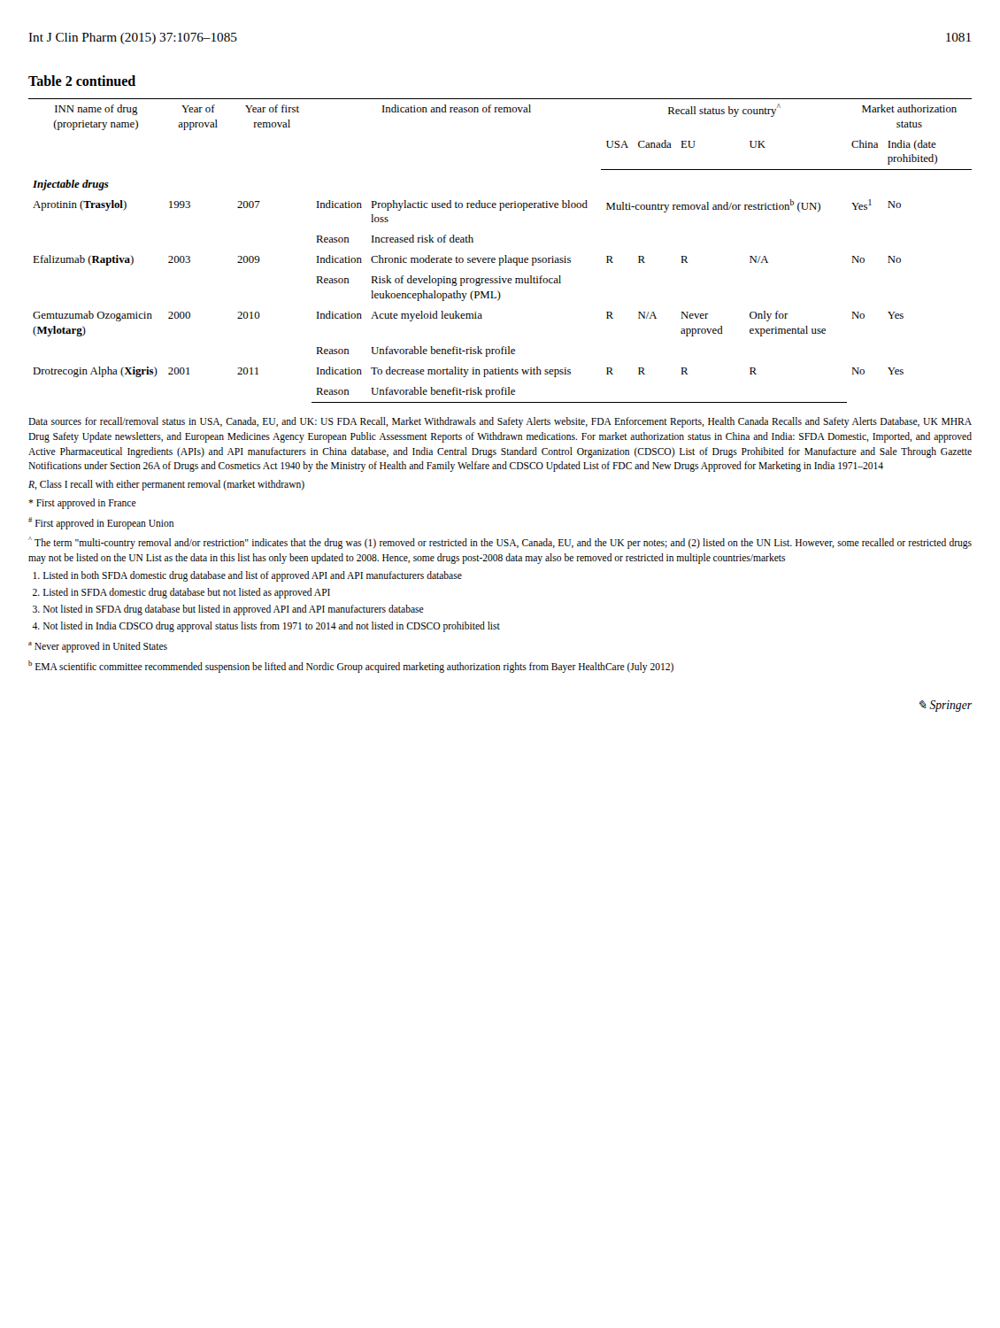Int J Clin Pharm (2015) 37:1076–1085 1081
Table 2 continued
| INN name of drug (proprietary name) | Year of approval | Year of first removal | Indication and reason of removal | Recall status by country ^ | Market authorization status |
| --- | --- | --- | --- | --- | --- |
| USA | Canada | EU | UK | China | India (date prohibited) |
| Injectable drugs |
| Aprotinin ( Trasylol ) | 1993 | 2007 | Indication | Prophylactic used to reduce perioperative blood loss | Multi-country removal and/or restriction b (UN) | Yes 1 | No |
| Reason | Increased risk of death | |
| Efalizumab ( Raptiva ) | 2003 | 2009 | Indication | Chronic moderate to severe plaque psoriasis | R | R | R | N/A | No | No |
| Reason | Risk of developing progressive multifocal leukoencephalopathy (PML) | | | | |
| Gemtuzumab Ozogamicin ( Mylotarg ) | 2000 | 2010 | Indication | Acute myeloid leukemia | R | N/A | Never approved | Only for experimental use | No | Yes |
| Reason | Unfavorable benefit-risk profile | | | | |
| Drotrecogin Alpha ( Xigris ) | 2001 | 2011 | Indication | To decrease mortality in patients with sepsis | R | R | R | R | No | Yes |
| Reason | Unfavorable benefit-risk profile | | | | |
Data sources for recall/removal status in USA, Canada, EU, and UK: US FDA Recall, Market Withdrawals and Safety Alerts website, FDA Enforcement Reports, Health Canada Recalls and Safety Alerts Database, UK MHRA Drug Safety Update newsletters, and European Medicines Agency European Public Assessment Reports of Withdrawn medications. For market authorization status in China and India: SFDA Domestic, Imported, and approved Active Pharmaceutical Ingredients (APIs) and API manufacturers in China database, and India Central Drugs Standard Control Organization (CDSCO) List of Drugs Prohibited for Manufacture and Sale Through Gazette Notifications under Section 26A of Drugs and Cosmetics Act 1940 by the Ministry of Health and Family Welfare and CDSCO Updated List of FDC and New Drugs Approved for Marketing in India 1971–2014
R, Class I recall with either permanent removal (market withdrawn)
* First approved in France
# First approved in European Union
^ The term "multi-country removal and/or restriction" indicates that the drug was (1) removed or restricted in the USA, Canada, EU, and the UK per notes; and (2) listed on the UN List. However, some recalled or restricted drugs may not be listed on the UN List as the data in this list has only been updated to 2008. Hence, some drugs post-2008 data may also be removed or restricted in multiple countries/markets
Listed in both SFDA domestic drug database and list of approved API and API manufacturers database
Listed in SFDA domestic drug database but not listed as approved API
Not listed in SFDA drug database but listed in approved API and API manufacturers database
Not listed in India CDSCO drug approval status lists from 1971 to 2014 and not listed in CDSCO prohibited list
a Never approved in United States
b EMA scientific committee recommended suspension be lifted and Nordic Group acquired marketing authorization rights from Bayer HealthCare (July 2012)
✎ Springer